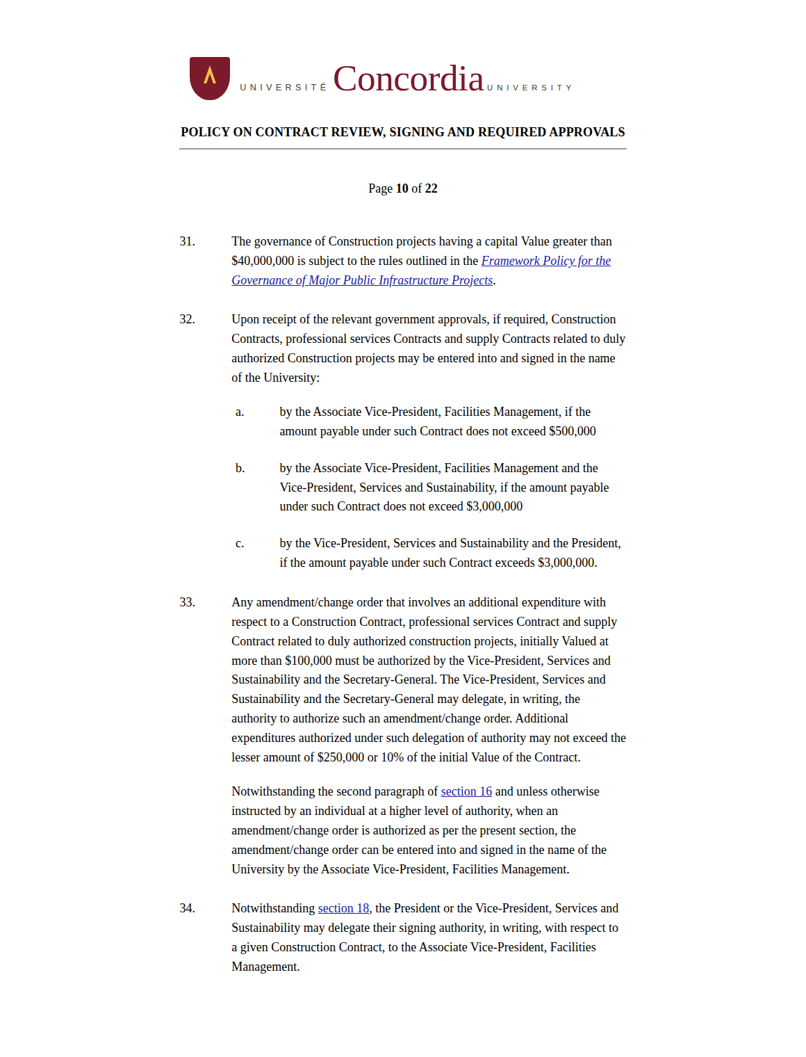Université Concordia University
POLICY ON CONTRACT REVIEW, SIGNING AND REQUIRED APPROVALS
Page 10 of 22
31.
The governance of Construction projects having a capital Value greater than $40,000,000 is subject to the rules outlined in the Framework Policy for the Governance of Major Public Infrastructure Projects.
32.
Upon receipt of the relevant government approvals, if required, Construction Contracts, professional services Contracts and supply Contracts related to duly authorized Construction projects may be entered into and signed in the name of the University:
a. by the Associate Vice-President, Facilities Management, if the amount payable under such Contract does not exceed $500,000
b. by the Associate Vice-President, Facilities Management and the Vice-President, Services and Sustainability, if the amount payable under such Contract does not exceed $3,000,000
c. by the Vice-President, Services and Sustainability and the President, if the amount payable under such Contract exceeds $3,000,000.
33.
Any amendment/change order that involves an additional expenditure with respect to a Construction Contract, professional services Contract and supply Contract related to duly authorized construction projects, initially Valued at more than $100,000 must be authorized by the Vice-President, Services and Sustainability and the Secretary-General. The Vice-President, Services and Sustainability and the Secretary-General may delegate, in writing, the authority to authorize such an amendment/change order. Additional expenditures authorized under such delegation of authority may not exceed the lesser amount of $250,000 or 10% of the initial Value of the Contract.
Notwithstanding the second paragraph of section 16 and unless otherwise instructed by an individual at a higher level of authority, when an amendment/change order is authorized as per the present section, the amendment/change order can be entered into and signed in the name of the University by the Associate Vice-President, Facilities Management.
34.
Notwithstanding section 18, the President or the Vice-President, Services and Sustainability may delegate their signing authority, in writing, with respect to a given Construction Contract, to the Associate Vice-President, Facilities Management.